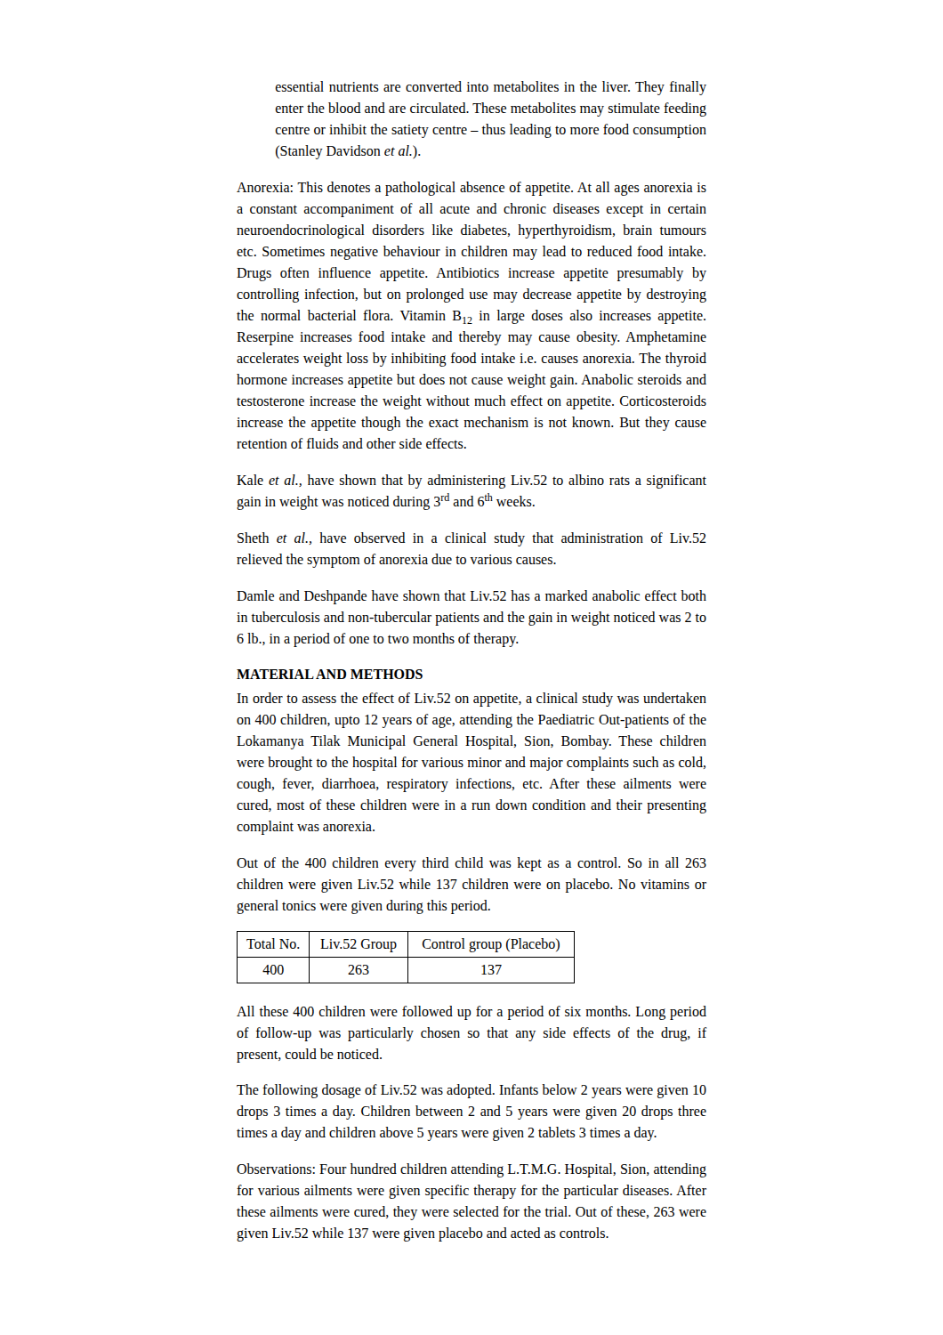essential nutrients are converted into metabolites in the liver. They finally enter the blood and are circulated. These metabolites may stimulate feeding centre or inhibit the satiety centre – thus leading to more food consumption (Stanley Davidson et al.).
Anorexia: This denotes a pathological absence of appetite. At all ages anorexia is a constant accompaniment of all acute and chronic diseases except in certain neuroendocrinological disorders like diabetes, hyperthyroidism, brain tumours etc. Sometimes negative behaviour in children may lead to reduced food intake. Drugs often influence appetite. Antibiotics increase appetite presumably by controlling infection, but on prolonged use may decrease appetite by destroying the normal bacterial flora. Vitamin B12 in large doses also increases appetite. Reserpine increases food intake and thereby may cause obesity. Amphetamine accelerates weight loss by inhibiting food intake i.e. causes anorexia. The thyroid hormone increases appetite but does not cause weight gain. Anabolic steroids and testosterone increase the weight without much effect on appetite. Corticosteroids increase the appetite though the exact mechanism is not known. But they cause retention of fluids and other side effects.
Kale et al., have shown that by administering Liv.52 to albino rats a significant gain in weight was noticed during 3rd and 6th weeks.
Sheth et al., have observed in a clinical study that administration of Liv.52 relieved the symptom of anorexia due to various causes.
Damle and Deshpande have shown that Liv.52 has a marked anabolic effect both in tuberculosis and non-tubercular patients and the gain in weight noticed was 2 to 6 lb., in a period of one to two months of therapy.
Material and Methods
In order to assess the effect of Liv.52 on appetite, a clinical study was undertaken on 400 children, upto 12 years of age, attending the Paediatric Out-patients of the Lokamanya Tilak Municipal General Hospital, Sion, Bombay. These children were brought to the hospital for various minor and major complaints such as cold, cough, fever, diarrhoea, respiratory infections, etc. After these ailments were cured, most of these children were in a run down condition and their presenting complaint was anorexia.
Out of the 400 children every third child was kept as a control. So in all 263 children were given Liv.52 while 137 children were on placebo. No vitamins or general tonics were given during this period.
| Total No. | Liv.52 Group | Control group (Placebo) |
| 400 | 263 | 137 |
All these 400 children were followed up for a period of six months. Long period of follow-up was particularly chosen so that any side effects of the drug, if present, could be noticed.
The following dosage of Liv.52 was adopted. Infants below 2 years were given 10 drops 3 times a day. Children between 2 and 5 years were given 20 drops three times a day and children above 5 years were given 2 tablets 3 times a day.
Observations: Four hundred children attending L.T.M.G. Hospital, Sion, attending for various ailments were given specific therapy for the particular diseases. After these ailments were cured, they were selected for the trial. Out of these, 263 were given Liv.52 while 137 were given placebo and acted as controls.